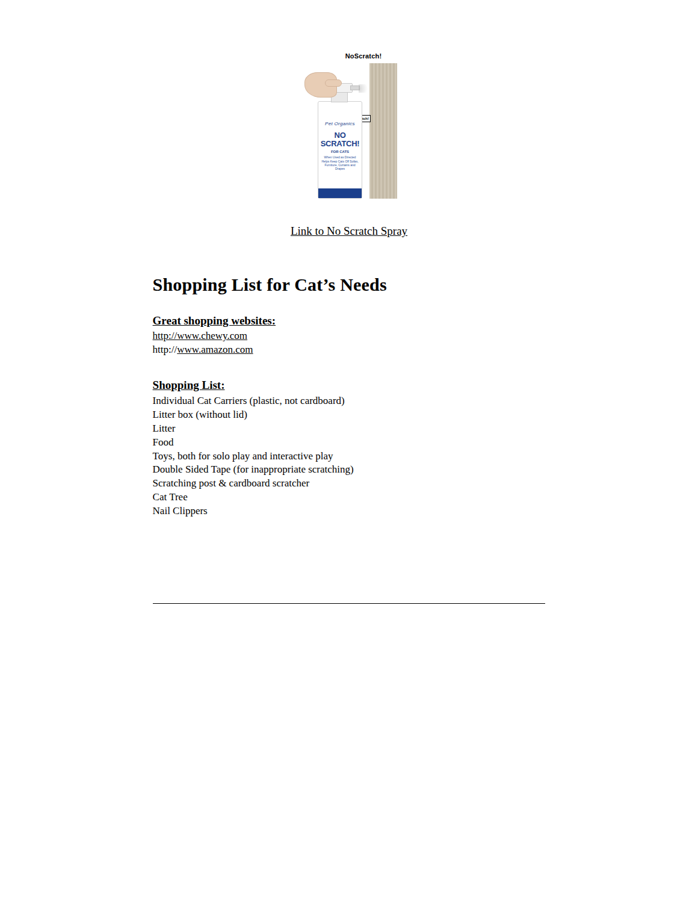NoScratch!
NoScratch!
Pet Organics
NO
SCRATCH!
FOR CATS
When Used as Directed Helps Keep Cats Off Sofas, Furniture, Curtains and Drapes
Link to No Scratch Spray
Shopping List for Cat’s Needs
Great shopping websites:
http://www.chewy.com
http://www.amazon.com
Shopping List:
Individual Cat Carriers (plastic, not cardboard)
Litter box (without lid)
Litter
Food
Toys, both for solo play and interactive play
Double Sided Tape (for inappropriate scratching)
Scratching post & cardboard scratcher
Cat Tree
Nail Clippers